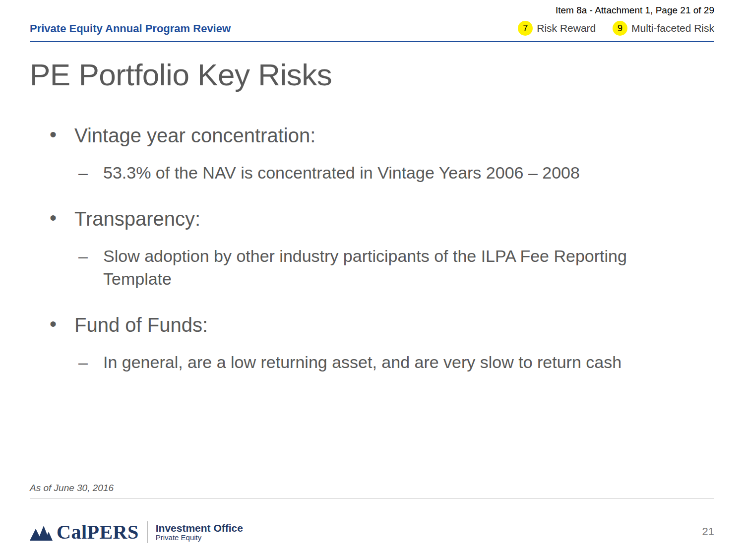Item 8a - Attachment 1, Page 21 of 29
Private Equity Annual Program Review
7 Risk Reward 9 Multi-faceted Risk
PE Portfolio Key Risks
Vintage year concentration:
53.3% of the NAV is concentrated in Vintage Years 2006 – 2008
Transparency:
Slow adoption by other industry participants of the ILPA Fee Reporting Template
Fund of Funds:
In general, are a low returning asset, and are very slow to return cash
As of June 30, 2016
CalPERS
Investment Office
Private Equity
21